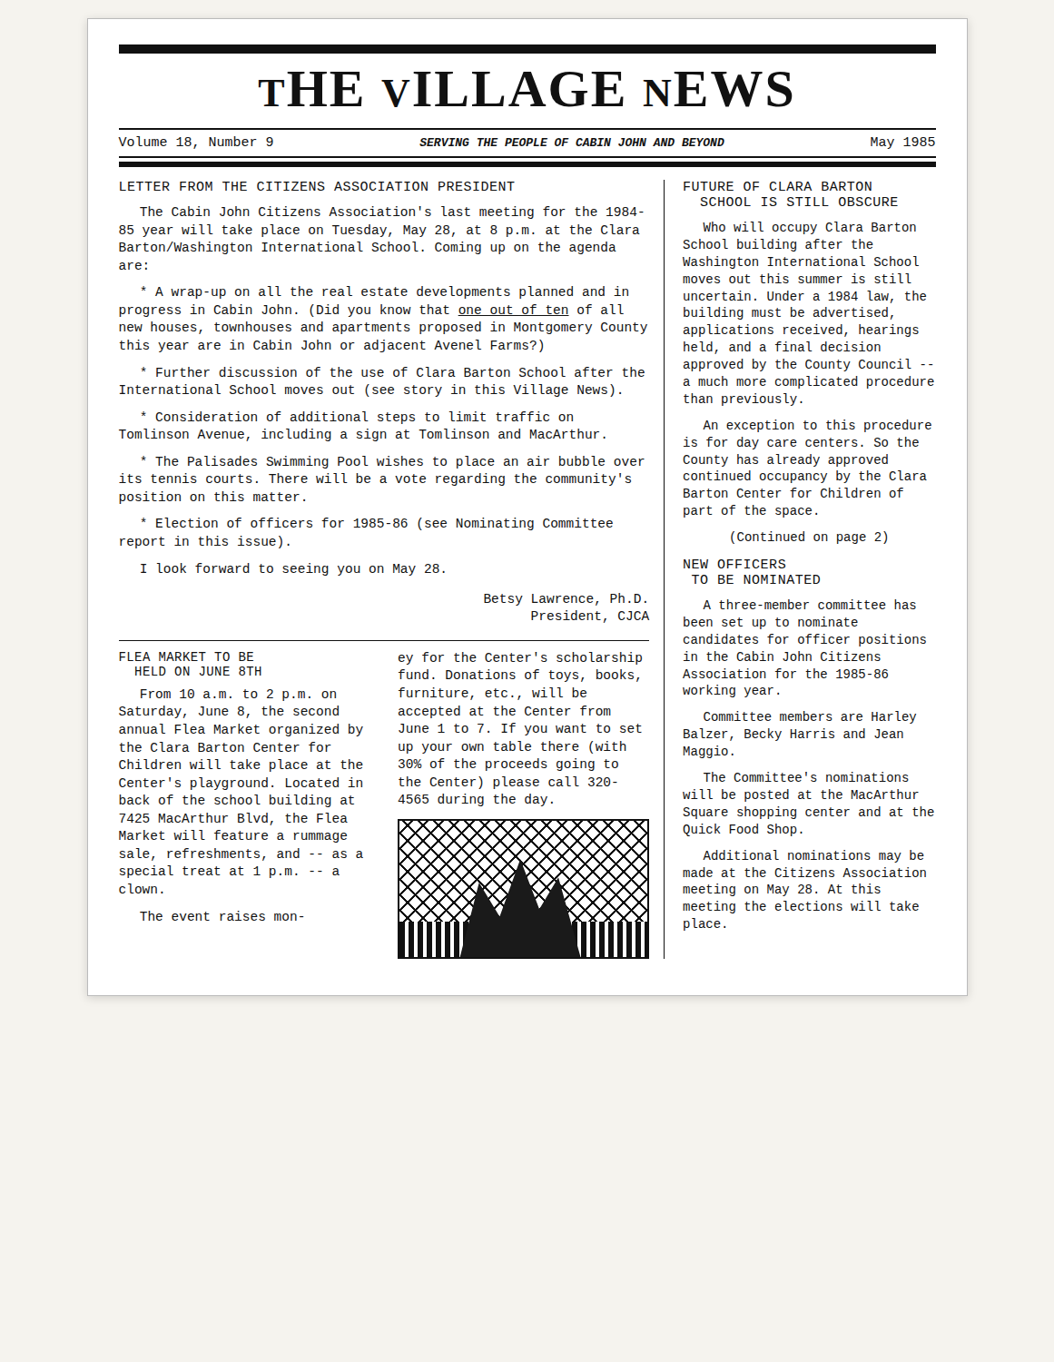The Village News
Volume 18, Number 9 SERVING THE PEOPLE OF CABIN JOHN AND BEYOND May 1985
LETTER FROM THE CITIZENS ASSOCIATION PRESIDENT
The Cabin John Citizens Association's last meeting for the 1984-85 year will take place on Tuesday, May 28, at 8 p.m. at the Clara Barton/Washington International School. Coming up on the agenda are:
* A wrap-up on all the real estate developments planned and in progress in Cabin John. (Did you know that one out of ten of all new houses, townhouses and apartments proposed in Montgomery County this year are in Cabin John or adjacent Avenel Farms?)
* Further discussion of the use of Clara Barton School after the International School moves out (see story in this Village News).
* Consideration of additional steps to limit traffic on Tomlinson Avenue, including a sign at Tomlinson and MacArthur.
* The Palisades Swimming Pool wishes to place an air bubble over its tennis courts. There will be a vote regarding the community's position on this matter.
* Election of officers for 1985-86 (see Nominating Committee report in this issue).
I look forward to seeing you on May 28.
Betsy Lawrence, Ph.D.
President, CJCA
FLEA MARKET TO BE
HELD ON JUNE 8TH
From 10 a.m. to 2 p.m. on Saturday, June 8, the second annual Flea Market organized by the Clara Barton Center for Children will take place at the Center's playground. Located in back of the school building at 7425 MacArthur Blvd, the Flea Market will feature a rummage sale, refreshments, and -- as a special treat at 1 p.m. -- a clown.
The event raises mon-
ey for the Center's scholarship fund. Donations of toys, books, furniture, etc., will be accepted at the Center from June 1 to 7. If you want to set up your own table there (with 30% of the proceeds going to the Center) please call 320-4565 during the day.
FUTURE OF CLARA BARTON
SCHOOL IS STILL OBSCURE
Who will occupy Clara Barton School building after the Washington International School moves out this summer is still uncertain. Under a 1984 law, the building must be advertised, applications received, hearings held, and a final decision approved by the County Council -- a much more complicated procedure than previously.
An exception to this procedure is for day care centers. So the County has already approved continued occupancy by the Clara Barton Center for Children of part of the space.
(Continued on page 2)
NEW OFFICERS
TO BE NOMINATED
A three-member committee has been set up to nominate candidates for officer positions in the Cabin John Citizens Association for the 1985-86 working year.
Committee members are Harley Balzer, Becky Harris and Jean Maggio.
The Committee's nominations will be posted at the MacArthur Square shopping center and at the Quick Food Shop.
Additional nominations may be made at the Citizens Association meeting on May 28. At this meeting the elections will take place.